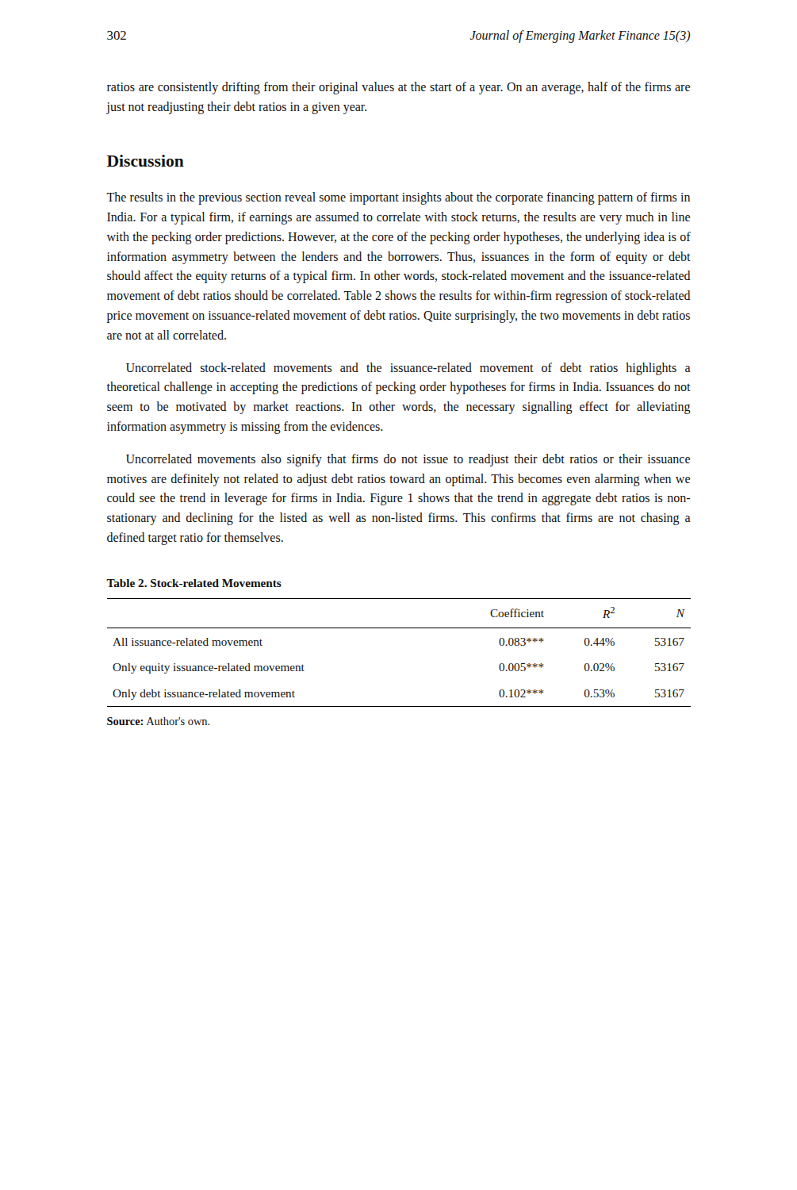302 Journal of Emerging Market Finance 15(3)
ratios are consistently drifting from their original values at the start of a year. On an average, half of the firms are just not readjusting their debt ratios in a given year.
Discussion
The results in the previous section reveal some important insights about the corporate financing pattern of firms in India. For a typical firm, if earnings are assumed to correlate with stock returns, the results are very much in line with the pecking order predictions. However, at the core of the pecking order hypotheses, the underlying idea is of information asymmetry between the lenders and the borrowers. Thus, issuances in the form of equity or debt should affect the equity returns of a typical firm. In other words, stock-related movement and the issuance-related movement of debt ratios should be correlated. Table 2 shows the results for within-firm regression of stock-related price movement on issuance-related movement of debt ratios. Quite surprisingly, the two movements in debt ratios are not at all correlated.
Uncorrelated stock-related movements and the issuance-related movement of debt ratios highlights a theoretical challenge in accepting the predictions of pecking order hypotheses for firms in India. Issuances do not seem to be motivated by market reactions. In other words, the necessary signalling effect for alleviating information asymmetry is missing from the evidences.
Uncorrelated movements also signify that firms do not issue to readjust their debt ratios or their issuance motives are definitely not related to adjust debt ratios toward an optimal. This becomes even alarming when we could see the trend in leverage for firms in India. Figure 1 shows that the trend in aggregate debt ratios is non-stationary and declining for the listed as well as non-listed firms. This confirms that firms are not chasing a defined target ratio for themselves.
Table 2. Stock-related Movements
| | Coefficient | R 2 | N |
| --- | --- | --- | --- |
| All issuance-related movement | 0.083*** | 0.44% | 53167 |
| Only equity issuance-related movement | 0.005*** | 0.02% | 53167 |
| Only debt issuance-related movement | 0.102*** | 0.53% | 53167 |
Source: Author's own.